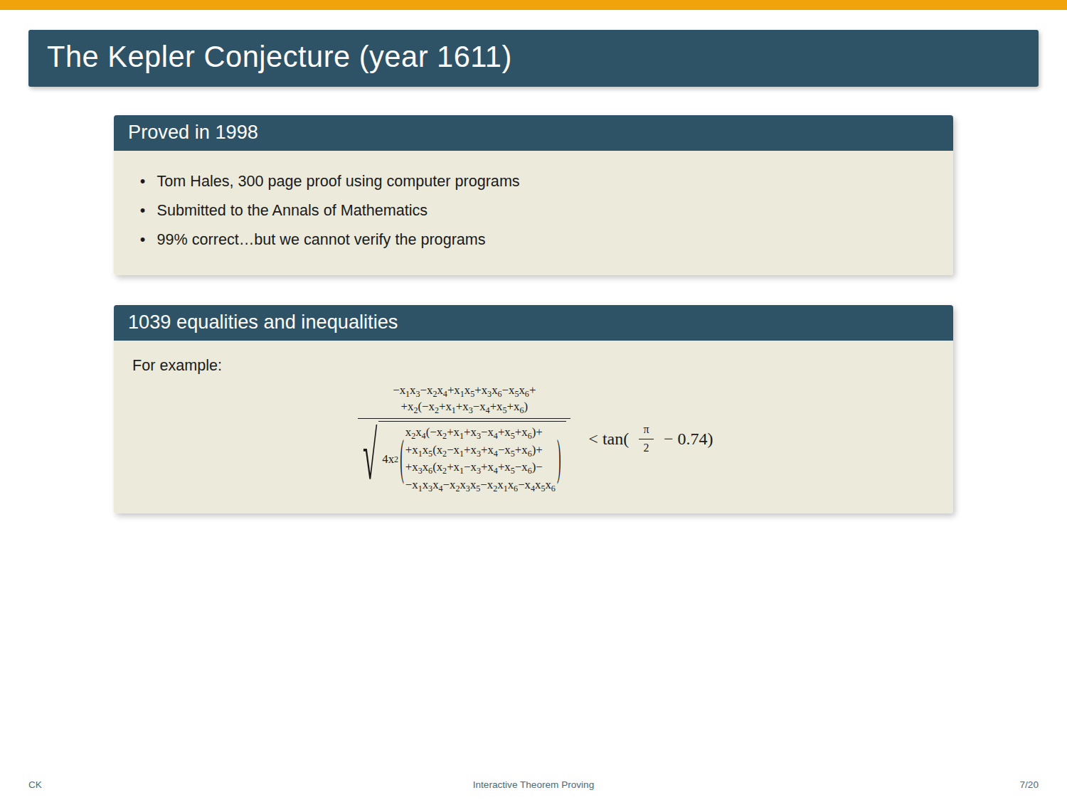The Kepler Conjecture (year 1611)
Proved in 1998
Tom Hales, 300 page proof using computer programs
Submitted to the Annals of Mathematics
99% correct…but we cannot verify the programs
1039 equalities and inequalities
For example:
−x1x3−x2x4+x1x5+x3x6−x5x6+
+x2(−x2+x1+x3−x4+x5+x6) √ 4x2 ( x2x4(−x2+x1+x3−x4+x5+x6)+ +x1x5(x2−x1+x3+x4−x5+x6)+ +x3x6(x2+x1−x3+x4+x5−x6)− −x1x3x4−x2x3x5−x2x1x6−x4x5x6 ) < tan( π 2 − 0.74)
CK
Interactive Theorem Proving
7/20